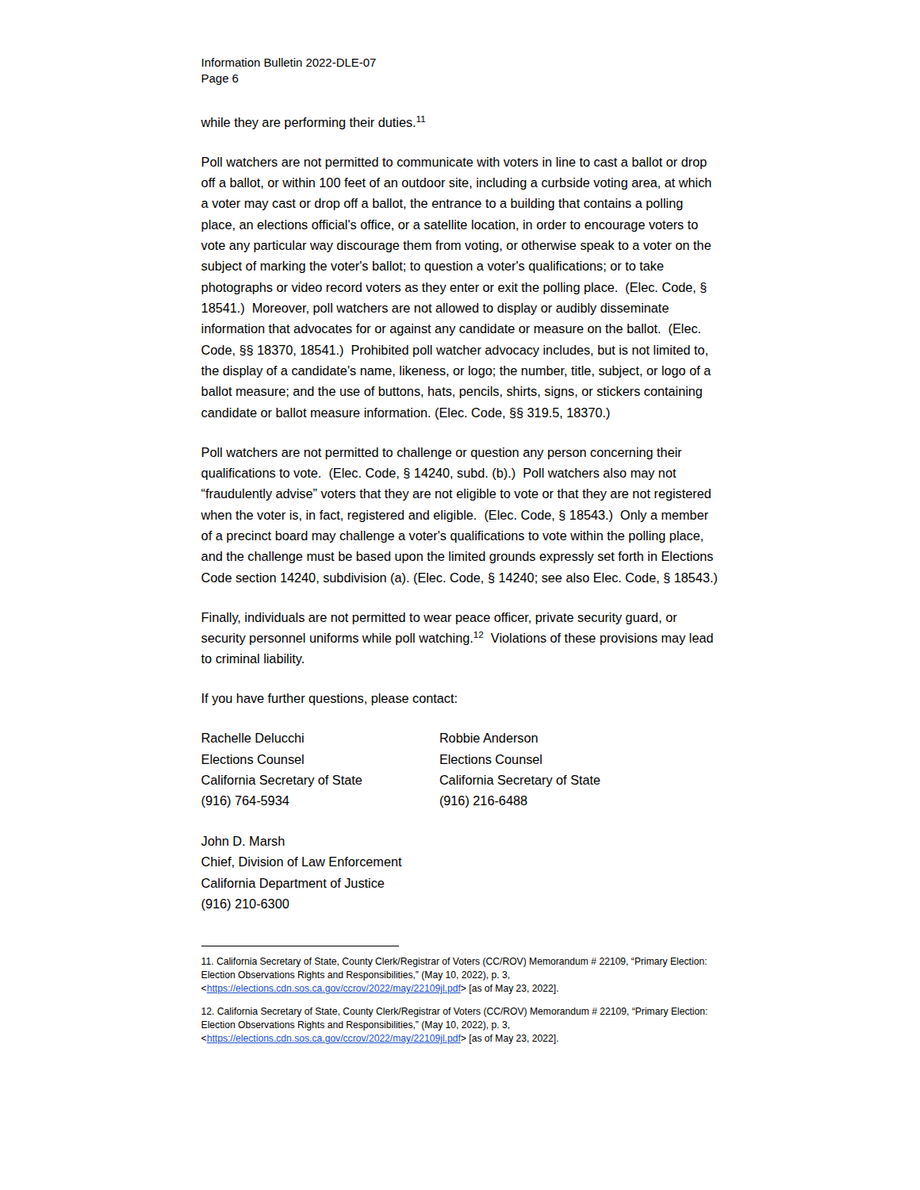Information Bulletin 2022-DLE-07 Page 6
while they are performing their duties.11
Poll watchers are not permitted to communicate with voters in line to cast a ballot or drop off a ballot, or within 100 feet of an outdoor site, including a curbside voting area, at which a voter may cast or drop off a ballot, the entrance to a building that contains a polling place, an elections official's office, or a satellite location, in order to encourage voters to vote any particular way discourage them from voting, or otherwise speak to a voter on the subject of marking the voter's ballot; to question a voter's qualifications; or to take photographs or video record voters as they enter or exit the polling place. (Elec. Code, § 18541.) Moreover, poll watchers are not allowed to display or audibly disseminate information that advocates for or against any candidate or measure on the ballot. (Elec. Code, §§ 18370, 18541.) Prohibited poll watcher advocacy includes, but is not limited to, the display of a candidate's name, likeness, or logo; the number, title, subject, or logo of a ballot measure; and the use of buttons, hats, pencils, shirts, signs, or stickers containing candidate or ballot measure information. (Elec. Code, §§ 319.5, 18370.)
Poll watchers are not permitted to challenge or question any person concerning their qualifications to vote. (Elec. Code, § 14240, subd. (b).) Poll watchers also may not “fraudulently advise” voters that they are not eligible to vote or that they are not registered when the voter is, in fact, registered and eligible. (Elec. Code, § 18543.) Only a member of a precinct board may challenge a voter's qualifications to vote within the polling place, and the challenge must be based upon the limited grounds expressly set forth in Elections Code section 14240, subdivision (a). (Elec. Code, § 14240; see also Elec. Code, § 18543.)
Finally, individuals are not permitted to wear peace officer, private security guard, or security personnel uniforms while poll watching.12 Violations of these provisions may lead to criminal liability.
If you have further questions, please contact:
| Rachelle Delucchi Elections Counsel California Secretary of State (916) 764-5934 | Robbie Anderson Elections Counsel California Secretary of State (916) 216-6488 |
John D. Marsh
Chief, Division of Law Enforcement
California Department of Justice
(916) 210-6300
11. California Secretary of State, County Clerk/Registrar of Voters (CC/ROV) Memorandum # 22109, “Primary Election: Election Observations Rights and Responsibilities,” (May 10, 2022), p. 3,
<https://elections.cdn.sos.ca.gov/ccrov/2022/may/22109jl.pdf> [as of May 23, 2022].
12. California Secretary of State, County Clerk/Registrar of Voters (CC/ROV) Memorandum # 22109, “Primary Election: Election Observations Rights and Responsibilities,” (May 10, 2022), p. 3,
<https://elections.cdn.sos.ca.gov/ccrov/2022/may/22109jl.pdf> [as of May 23, 2022].